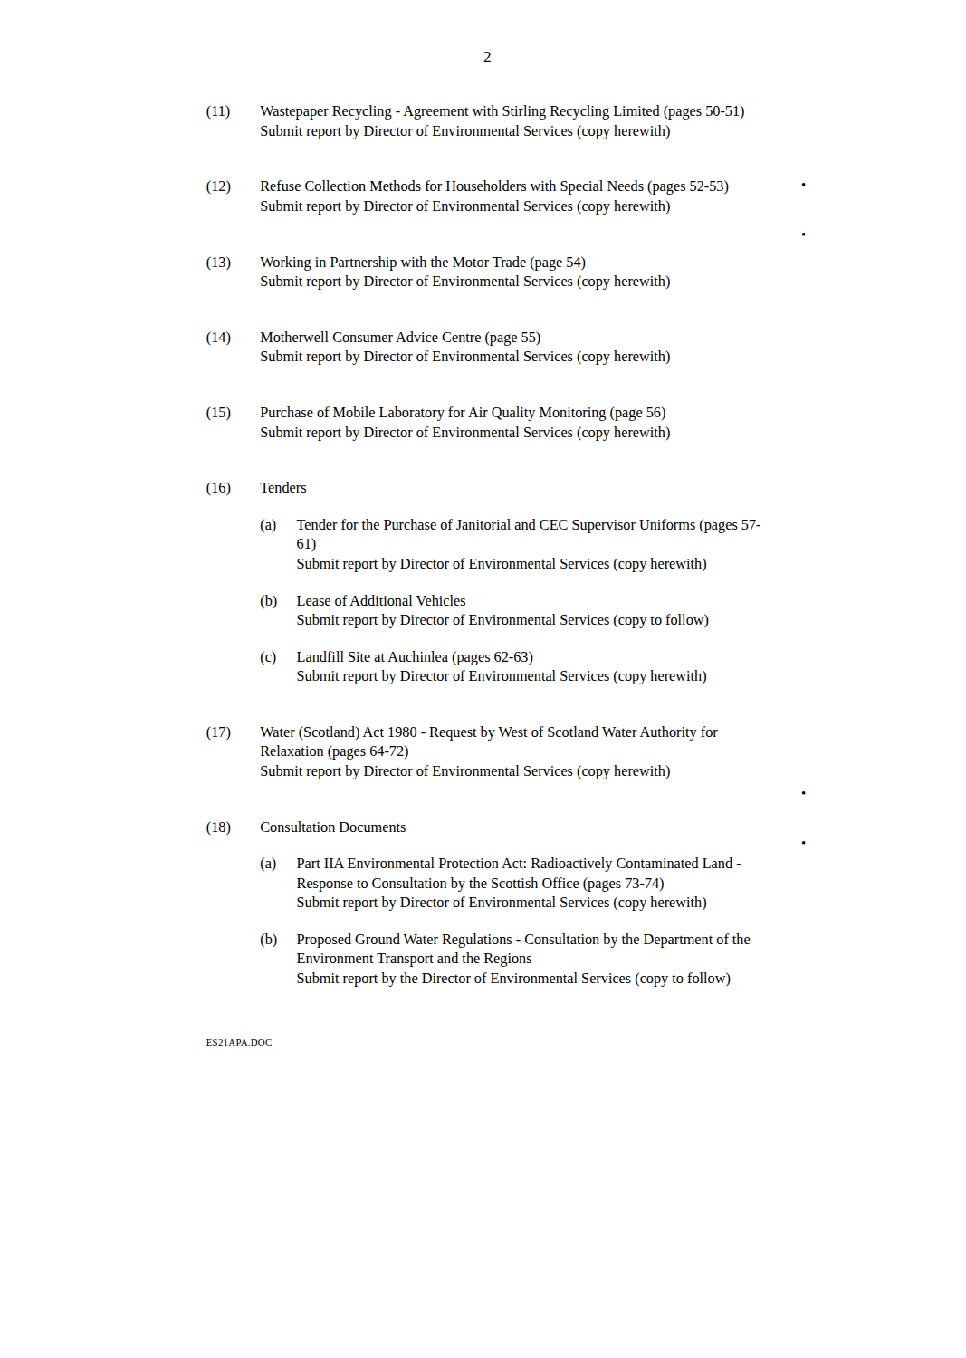2
(11) Wastepaper Recycling - Agreement with Stirling Recycling Limited (pages 50-51)
Submit report by Director of Environmental Services (copy herewith)
(12) Refuse Collection Methods for Householders with Special Needs (pages 52-53)
Submit report by Director of Environmental Services (copy herewith)
(13) Working in Partnership with the Motor Trade (page 54)
Submit report by Director of Environmental Services (copy herewith)
(14) Motherwell Consumer Advice Centre (page 55)
Submit report by Director of Environmental Services (copy herewith)
(15) Purchase of Mobile Laboratory for Air Quality Monitoring (page 56)
Submit report by Director of Environmental Services (copy herewith)
(16)
Tenders
(a) Tender for the Purchase of Janitorial and CEC Supervisor Uniforms (pages 57-61)
Submit report by Director of Environmental Services (copy herewith)
(b) Lease of Additional Vehicles
Submit report by Director of Environmental Services (copy to follow)
(c) Landfill Site at Auchinlea (pages 62-63)
Submit report by Director of Environmental Services (copy herewith)
(17) Water (Scotland) Act 1980 - Request by West of Scotland Water Authority for Relaxation (pages 64-72)
Submit report by Director of Environmental Services (copy herewith)
(18)
Consultation Documents
(a) Part IIA Environmental Protection Act: Radioactively Contaminated Land - Response to Consultation by the Scottish Office (pages 73-74)
Submit report by Director of Environmental Services (copy herewith)
(b) Proposed Ground Water Regulations - Consultation by the Department of the Environment Transport and the Regions
Submit report by the Director of Environmental Services (copy to follow)
•
•
•
•
ES21APA.DOC